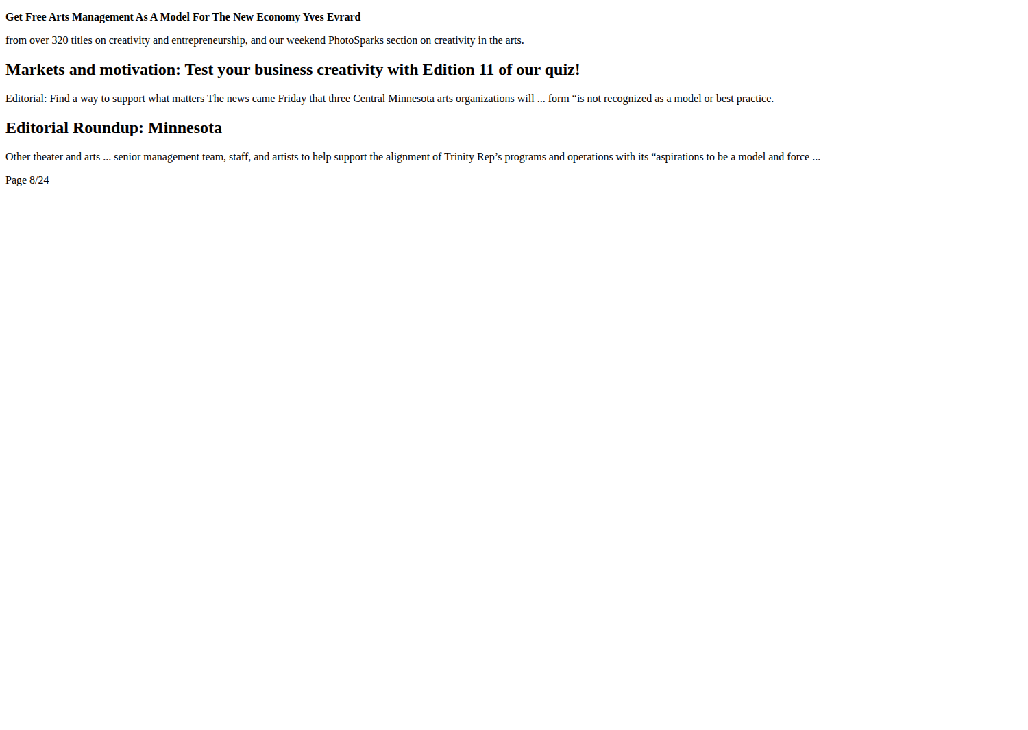Get Free Arts Management As A Model For The New Economy Yves Evrard
from over 320 titles on creativity and entrepreneurship, and our weekend PhotoSparks section on creativity in the arts.
Markets and motivation: Test your business creativity with Edition 11 of our quiz!
Editorial: Find a way to support what matters The news came Friday that three Central Minnesota arts organizations will ... form “is not recognized as a model or best practice.
Editorial Roundup: Minnesota
Other theater and arts ... senior management team, staff, and artists to help support the alignment of Trinity Rep’s programs and operations with its “aspirations to be a model and force ...
Page 8/24